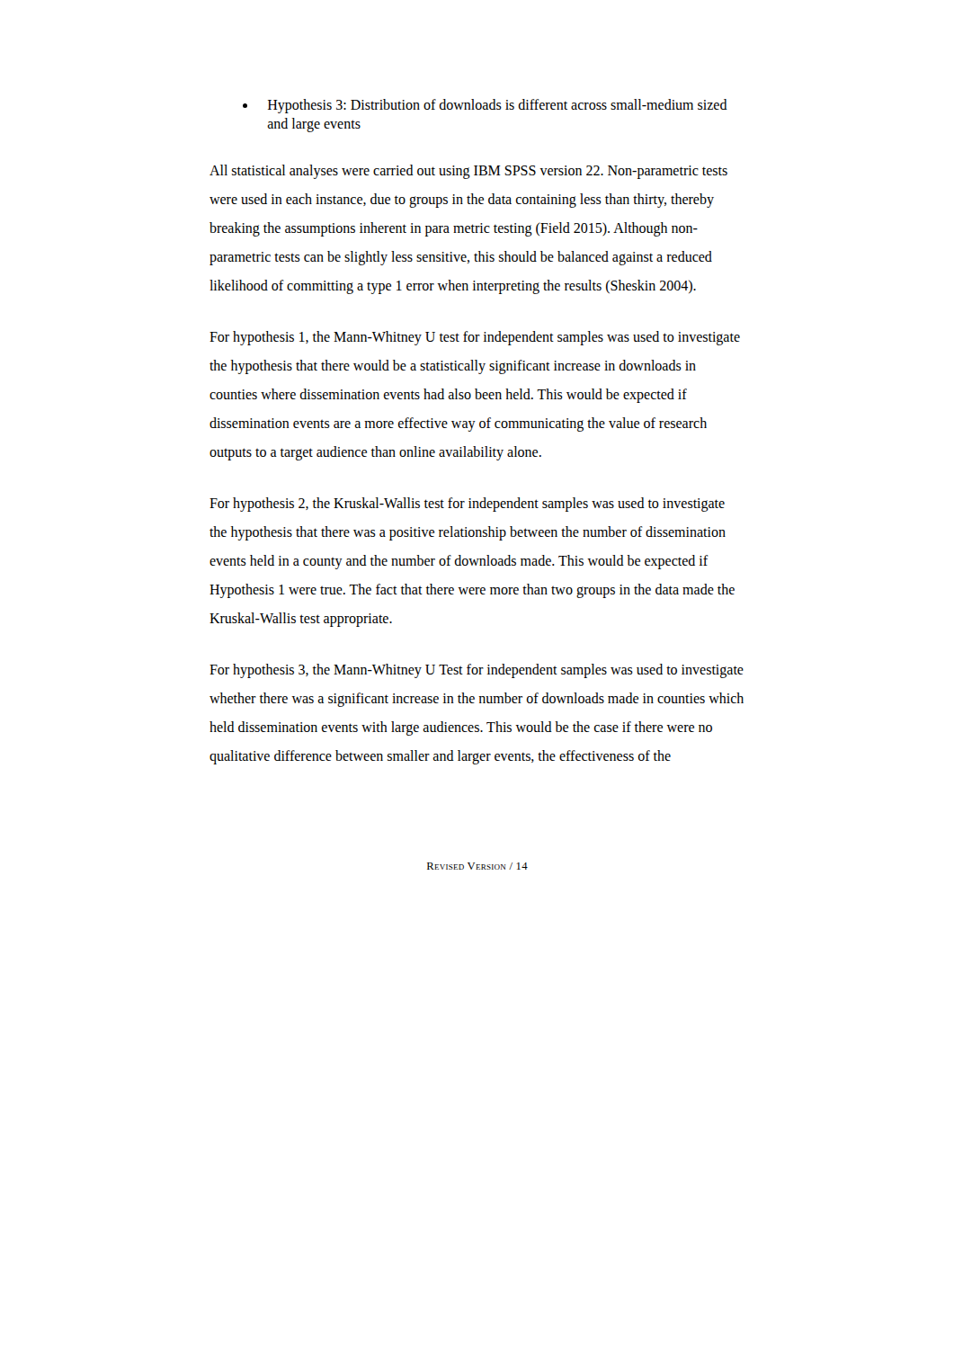Hypothesis 3: Distribution of downloads is different across small-medium sized and large events
All statistical analyses were carried out using IBM SPSS version 22. Non-parametric tests were used in each instance, due to groups in the data containing less than thirty, thereby breaking the assumptions inherent in para metric testing (Field 2015). Although non-parametric tests can be slightly less sensitive, this should be balanced against a reduced likelihood of committing a type 1 error when interpreting the results (Sheskin 2004).
For hypothesis 1, the Mann-Whitney U test for independent samples was used to investigate the hypothesis that there would be a statistically significant increase in downloads in counties where dissemination events had also been held. This would be expected if dissemination events are a more effective way of communicating the value of research outputs to a target audience than online availability alone.
For hypothesis 2, the Kruskal-Wallis test for independent samples was used to investigate the hypothesis that there was a positive relationship between the number of dissemination events held in a county and the number of downloads made. This would be expected if Hypothesis 1 were true. The fact that there were more than two groups in the data made the Kruskal-Wallis test appropriate.
For hypothesis 3, the Mann-Whitney U Test for independent samples was used to investigate whether there was a significant increase in the number of downloads made in counties which held dissemination events with large audiences. This would be the case if there were no qualitative difference between smaller and larger events, the effectiveness of the
Revised Version / 14